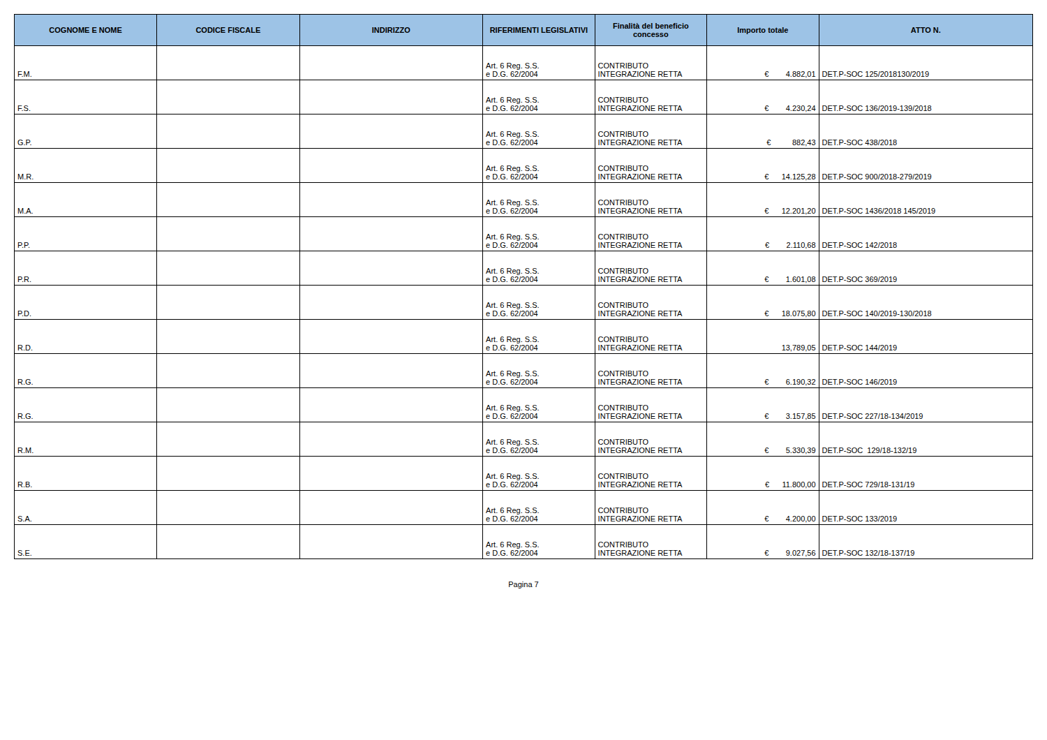| COGNOME E NOME | CODICE FISCALE | INDIRIZZO | RIFERIMENTI LEGISLATIVI | Finalità del beneficio concesso | Importo totale | ATTO N. |
| --- | --- | --- | --- | --- | --- | --- |
| F.M. | | | Art. 6 Reg. S.S. e D.G. 62/2004 | CONTRIBUTO INTEGRAZIONE RETTA | € 4.882,01 | DET.P-SOC 125/2018130/2019 |
| F.S. | | | Art. 6 Reg. S.S. e D.G. 62/2004 | CONTRIBUTO INTEGRAZIONE RETTA | € 4.230,24 | DET.P-SOC 136/2019-139/2018 |
| G.P. | | | Art. 6 Reg. S.S. e D.G. 62/2004 | CONTRIBUTO INTEGRAZIONE RETTA | € 882,43 | DET.P-SOC 438/2018 |
| M.R. | | | Art. 6 Reg. S.S. e D.G. 62/2004 | CONTRIBUTO INTEGRAZIONE RETTA | € 14.125,28 | DET.P-SOC 900/2018-279/2019 |
| M.A. | | | Art. 6 Reg. S.S. e D.G. 62/2004 | CONTRIBUTO INTEGRAZIONE RETTA | € 12.201,20 | DET.P-SOC 1436/2018 145/2019 |
| P.P. | | | Art. 6 Reg. S.S. e D.G. 62/2004 | CONTRIBUTO INTEGRAZIONE RETTA | € 2.110,68 | DET.P-SOC 142/2018 |
| P.R. | | | Art. 6 Reg. S.S. e D.G. 62/2004 | CONTRIBUTO INTEGRAZIONE RETTA | € 1.601,08 | DET.P-SOC 369/2019 |
| P.D. | | | Art. 6 Reg. S.S. e D.G. 62/2004 | CONTRIBUTO INTEGRAZIONE RETTA | € 18.075,80 | DET.P-SOC 140/2019-130/2018 |
| R.D. | | | Art. 6 Reg. S.S. e D.G. 62/2004 | CONTRIBUTO INTEGRAZIONE RETTA | 13,789,05 | DET.P-SOC 144/2019 |
| R.G. | | | Art. 6 Reg. S.S. e D.G. 62/2004 | CONTRIBUTO INTEGRAZIONE RETTA | € 6.190,32 | DET.P-SOC 146/2019 |
| R.G. | | | Art. 6 Reg. S.S. e D.G. 62/2004 | CONTRIBUTO INTEGRAZIONE RETTA | € 3.157,85 | DET.P-SOC 227/18-134/2019 |
| R.M. | | | Art. 6 Reg. S.S. e D.G. 62/2004 | CONTRIBUTO INTEGRAZIONE RETTA | € 5.330,39 | DET.P-SOC 129/18-132/19 |
| R.B. | | | Art. 6 Reg. S.S. e D.G. 62/2004 | CONTRIBUTO INTEGRAZIONE RETTA | € 11.800,00 | DET.P-SOC 729/18-131/19 |
| S.A. | | | Art. 6 Reg. S.S. e D.G. 62/2004 | CONTRIBUTO INTEGRAZIONE RETTA | € 4.200,00 | DET.P-SOC 133/2019 |
| S.E. | | | Art. 6 Reg. S.S. e D.G. 62/2004 | CONTRIBUTO INTEGRAZIONE RETTA | € 9.027,56 | DET.P-SOC 132/18-137/19 |
Pagina 7